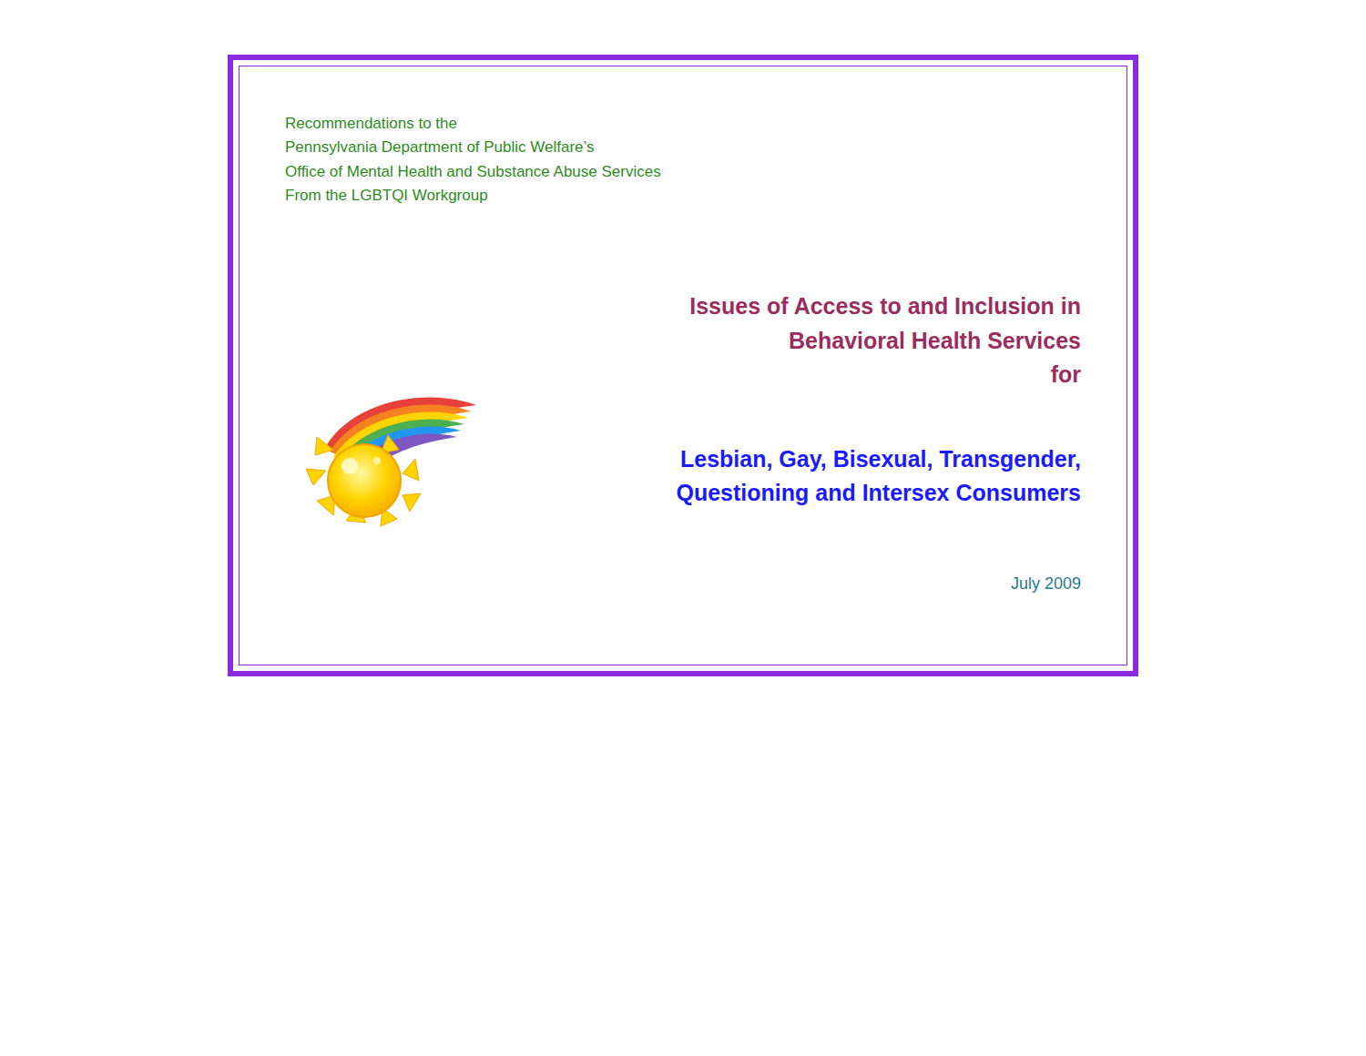Recommendations to the
Pennsylvania Department of Public Welfare’s
Office of Mental Health and Substance Abuse Services
From the LGBTQI Workgroup
Issues of Access to and Inclusion in
Behavioral Health Services
for
Lesbian, Gay, Bisexual, Transgender,
Questioning and Intersex Consumers
July 2009